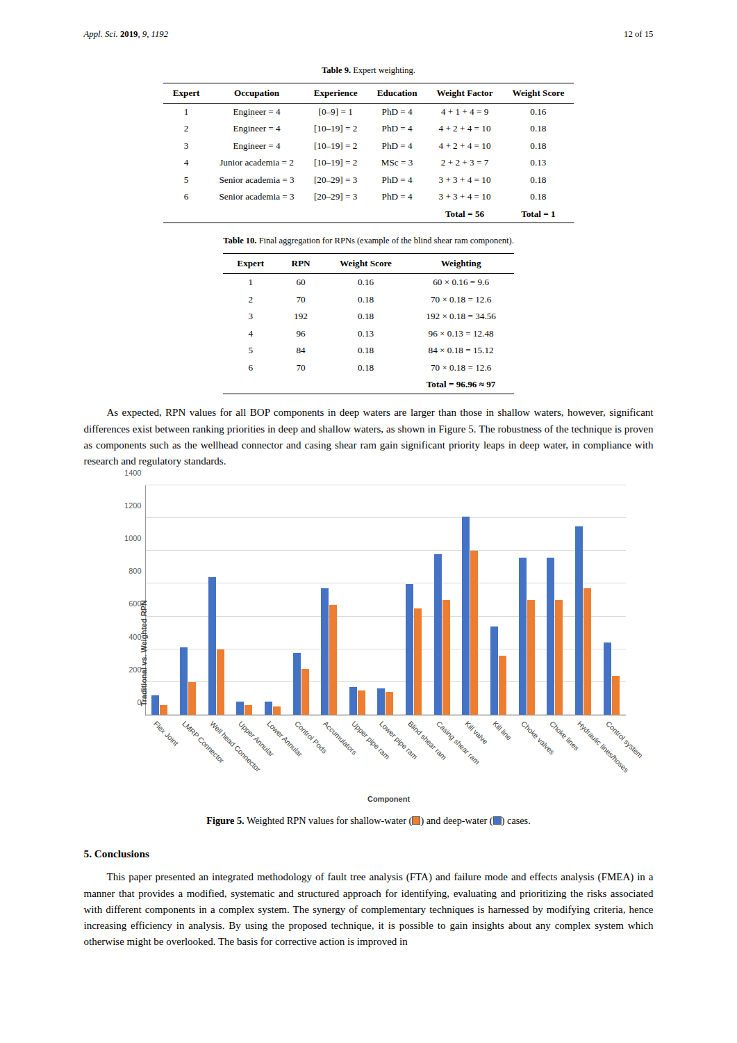Appl. Sci. 2019, 9, 1192
12 of 15
Table 9. Expert weighting.
| Expert | Occupation | Experience | Education | Weight Factor | Weight Score |
| --- | --- | --- | --- | --- | --- |
| 1 | Engineer = 4 | [0–9] = 1 | PhD = 4 | 4 + 1 + 4 = 9 | 0.16 |
| 2 | Engineer = 4 | [10–19] = 2 | PhD = 4 | 4 + 2 + 4 = 10 | 0.18 |
| 3 | Engineer = 4 | [10–19] = 2 | PhD = 4 | 4 + 2 + 4 = 10 | 0.18 |
| 4 | Junior academia = 2 | [10–19] = 2 | MSc = 3 | 2 + 2 + 3 = 7 | 0.13 |
| 5 | Senior academia = 3 | [20–29] = 3 | PhD = 4 | 3 + 3 + 4 = 10 | 0.18 |
| 6 | Senior academia = 3 | [20–29] = 3 | PhD = 4 | 3 + 3 + 4 = 10 | 0.18 |
| | | | | Total = 56 | Total = 1 |
Table 10. Final aggregation for RPNs (example of the blind shear ram component).
| Expert | RPN | Weight Score | Weighting |
| --- | --- | --- | --- |
| 1 | 60 | 0.16 | 60 × 0.16 = 9.6 |
| 2 | 70 | 0.18 | 70 × 0.18 = 12.6 |
| 3 | 192 | 0.18 | 192 × 0.18 = 34.56 |
| 4 | 96 | 0.13 | 96 × 0.13 = 12.48 |
| 5 | 84 | 0.18 | 84 × 0.18 = 15.12 |
| 6 | 70 | 0.18 | 70 × 0.18 = 12.6 |
| | | | Total = 96.96 ≈ 97 |
As expected, RPN values for all BOP components in deep waters are larger than those in shallow waters, however, significant differences exist between ranking priorities in deep and shallow waters, as shown in Figure 5. The robustness of the technique is proven as components such as the wellhead connector and casing shear ram gain significant priority leaps in deep water, in compliance with research and regulatory standards.
Traditional vs. Weighted RPN
0
200
400
600
800
1000
1200
1400
Flex Joint
LMRP Connector
Well head Connector
Upper Annular
Lower Annular
Control Pods
Accumulators
Upper pipe ram
Lower pipe ram
Blind shear ram
Casing shear ram
Kill valve
Kill line
Choke valves
Choke lines
Hydraulic lines/hoses
Control system
Component
Figure 5. Weighted RPN values for shallow-water ( ) and deep-water ( ) cases.
5. Conclusions
This paper presented an integrated methodology of fault tree analysis (FTA) and failure mode and effects analysis (FMEA) in a manner that provides a modified, systematic and structured approach for identifying, evaluating and prioritizing the risks associated with different components in a complex system. The synergy of complementary techniques is harnessed by modifying criteria, hence increasing efficiency in analysis. By using the proposed technique, it is possible to gain insights about any complex system which otherwise might be overlooked. The basis for corrective action is improved in